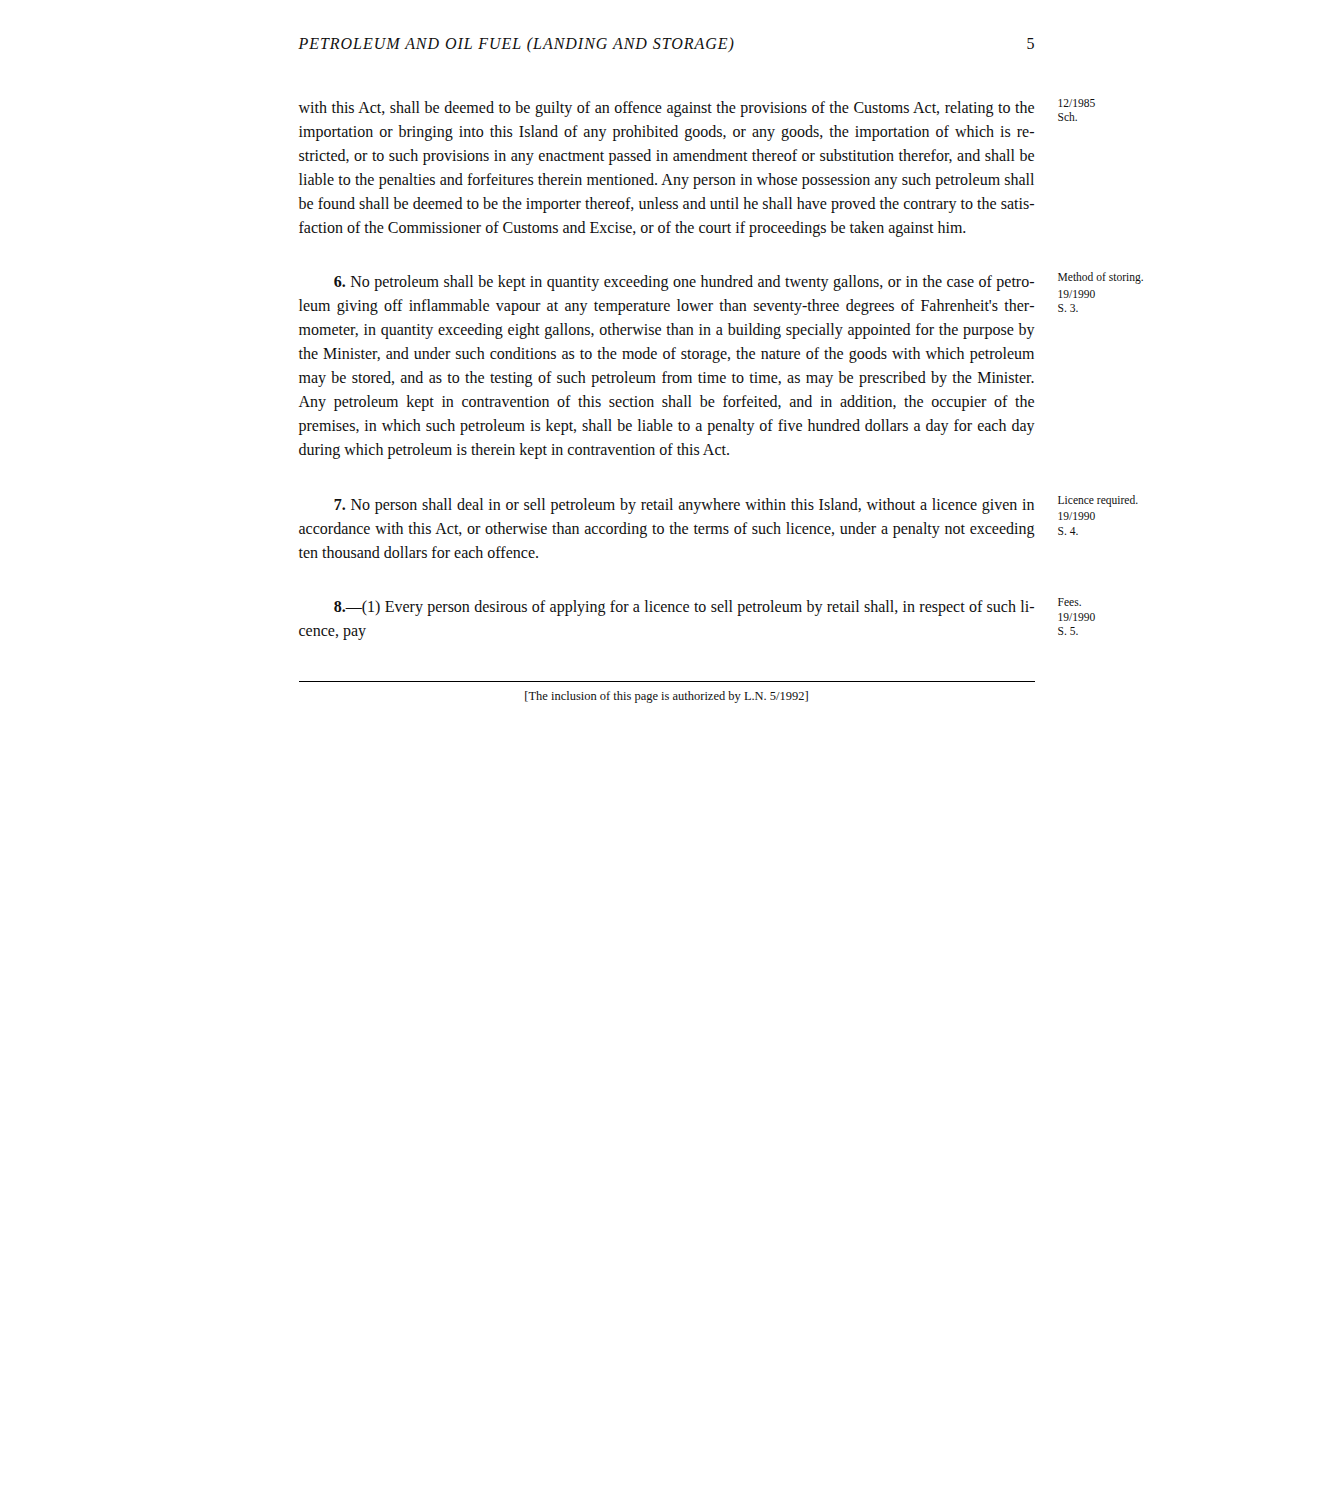Petroleum and Oil Fuel (Landing and Storage)
5
12/1985 Sch.
with this Act, shall be deemed to be guilty of an offence against the provisions of the Customs Act, relating to the importation or bringing into this Island of any prohibited goods, or any goods, the importation of which is restricted, or to such provisions in any enactment passed in amendment thereof or substitution therefor, and shall be liable to the penalties and forfeitures therein mentioned. Any person in whose possession any such petroleum shall be found shall be deemed to be the importer thereof, unless and until he shall have proved the contrary to the satisfaction of the Commissioner of Customs and Excise, or of the court if proceedings be taken against him.
Method of storing. 19/1990 S. 3.
6. No petroleum shall be kept in quantity exceeding one hundred and twenty gallons, or in the case of petroleum giving off inflammable vapour at any temperature lower than seventy-three degrees of Fahrenheit's thermometer, in quantity exceeding eight gallons, otherwise than in a building specially appointed for the purpose by the Minister, and under such conditions as to the mode of storage, the nature of the goods with which petroleum may be stored, and as to the testing of such petroleum from time to time, as may be prescribed by the Minister. Any petroleum kept in contravention of this section shall be forfeited, and in addition, the occupier of the premises, in which such petroleum is kept, shall be liable to a penalty of five hundred dollars a day for each day during which petroleum is therein kept in contravention of this Act.
Licence required. 19/1990 S. 4.
7. No person shall deal in or sell petroleum by retail anywhere within this Island, without a licence given in accordance with this Act, or otherwise than according to the terms of such licence, under a penalty not exceeding ten thousand dollars for each offence.
Fees. 19/1990 S. 5.
8.—(1) Every person desirous of applying for a licence to sell petroleum by retail shall, in respect of such licence, pay
[The inclusion of this page is authorized by L.N. 5/1992]